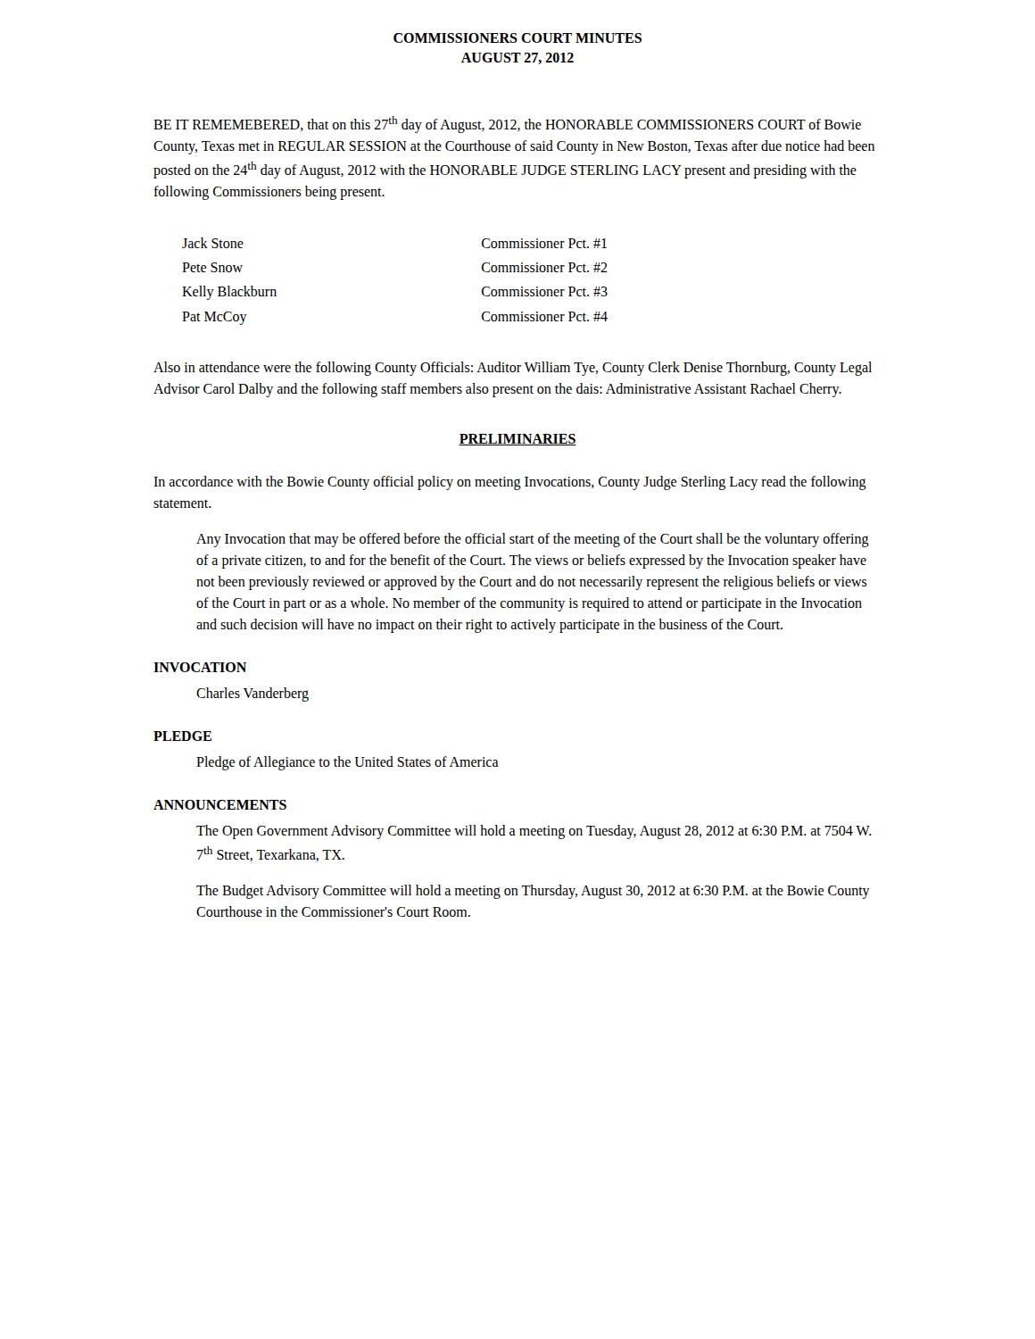COMMISSIONERS COURT MINUTES
AUGUST 27, 2012
BE IT REMEMEBERED, that on this 27th day of August, 2012, the HONORABLE COMMISSIONERS COURT of Bowie County, Texas met in REGULAR SESSION at the Courthouse of said County in New Boston, Texas after due notice had been posted on the 24th day of August, 2012 with the HONORABLE JUDGE STERLING LACY present and presiding with the following Commissioners being present.
| Jack Stone | Commissioner Pct. #1 |
| Pete Snow | Commissioner Pct. #2 |
| Kelly Blackburn | Commissioner Pct. #3 |
| Pat McCoy | Commissioner Pct. #4 |
Also in attendance were the following County Officials: Auditor William Tye, County Clerk Denise Thornburg, County Legal Advisor Carol Dalby and the following staff members also present on the dais: Administrative Assistant Rachael Cherry.
PRELIMINARIES
In accordance with the Bowie County official policy on meeting Invocations, County Judge Sterling Lacy read the following statement.
Any Invocation that may be offered before the official start of the meeting of the Court shall be the voluntary offering of a private citizen, to and for the benefit of the Court. The views or beliefs expressed by the Invocation speaker have not been previously reviewed or approved by the Court and do not necessarily represent the religious beliefs or views of the Court in part or as a whole. No member of the community is required to attend or participate in the Invocation and such decision will have no impact on their right to actively participate in the business of the Court.
INVOCATION
Charles Vanderberg
PLEDGE
Pledge of Allegiance to the United States of America
ANNOUNCEMENTS
The Open Government Advisory Committee will hold a meeting on Tuesday, August 28, 2012 at 6:30 P.M. at 7504 W. 7th Street, Texarkana, TX.
The Budget Advisory Committee will hold a meeting on Thursday, August 30, 2012 at 6:30 P.M. at the Bowie County Courthouse in the Commissioner's Court Room.